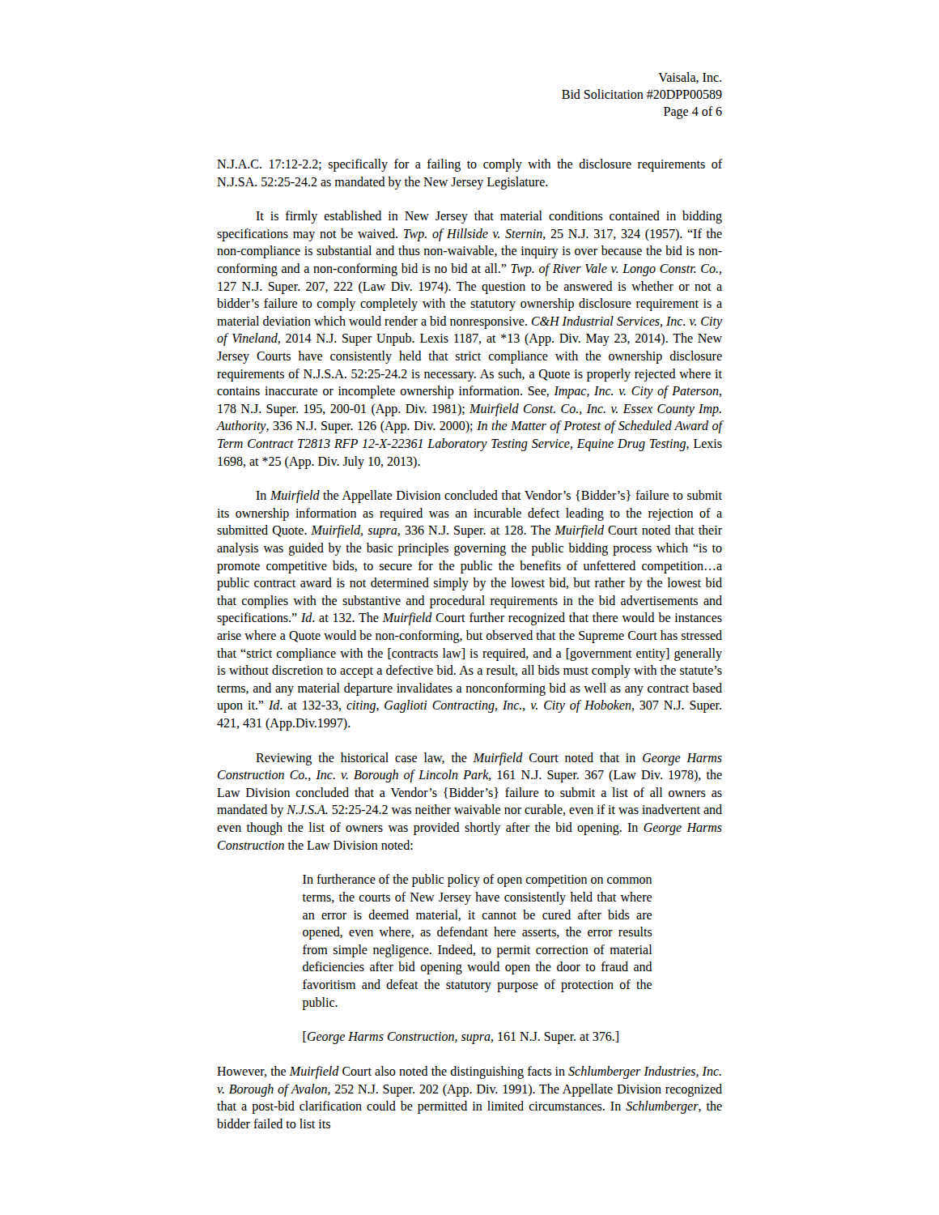Vaisala, Inc.
Bid Solicitation #20DPP00589
Page 4 of 6
N.J.A.C. 17:12-2.2; specifically for a failing to comply with the disclosure requirements of N.J.SA. 52:25-24.2 as mandated by the New Jersey Legislature.
It is firmly established in New Jersey that material conditions contained in bidding specifications may not be waived. Twp. of Hillside v. Sternin, 25 N.J. 317, 324 (1957). “If the non-compliance is substantial and thus non-waivable, the inquiry is over because the bid is non-conforming and a non-conforming bid is no bid at all.” Twp. of River Vale v. Longo Constr. Co., 127 N.J. Super. 207, 222 (Law Div. 1974). The question to be answered is whether or not a bidder’s failure to comply completely with the statutory ownership disclosure requirement is a material deviation which would render a bid nonresponsive. C&H Industrial Services, Inc. v. City of Vineland, 2014 N.J. Super Unpub. Lexis 1187, at *13 (App. Div. May 23, 2014). The New Jersey Courts have consistently held that strict compliance with the ownership disclosure requirements of N.J.S.A. 52:25-24.2 is necessary. As such, a Quote is properly rejected where it contains inaccurate or incomplete ownership information. See, Impac, Inc. v. City of Paterson, 178 N.J. Super. 195, 200-01 (App. Div. 1981); Muirfield Const. Co., Inc. v. Essex County Imp. Authority, 336 N.J. Super. 126 (App. Div. 2000); In the Matter of Protest of Scheduled Award of Term Contract T2813 RFP 12-X-22361 Laboratory Testing Service, Equine Drug Testing, Lexis 1698, at *25 (App. Div. July 10, 2013).
In Muirfield the Appellate Division concluded that Vendor’s {Bidder’s} failure to submit its ownership information as required was an incurable defect leading to the rejection of a submitted Quote. Muirfield, supra, 336 N.J. Super. at 128. The Muirfield Court noted that their analysis was guided by the basic principles governing the public bidding process which “is to promote competitive bids, to secure for the public the benefits of unfettered competition…a public contract award is not determined simply by the lowest bid, but rather by the lowest bid that complies with the substantive and procedural requirements in the bid advertisements and specifications.” Id. at 132. The Muirfield Court further recognized that there would be instances arise where a Quote would be non-conforming, but observed that the Supreme Court has stressed that “strict compliance with the [contracts law] is required, and a [government entity] generally is without discretion to accept a defective bid. As a result, all bids must comply with the statute’s terms, and any material departure invalidates a nonconforming bid as well as any contract based upon it.” Id. at 132-33, citing, Gaglioti Contracting, Inc., v. City of Hoboken, 307 N.J. Super. 421, 431 (App.Div.1997).
Reviewing the historical case law, the Muirfield Court noted that in George Harms Construction Co., Inc. v. Borough of Lincoln Park, 161 N.J. Super. 367 (Law Div. 1978), the Law Division concluded that a Vendor’s {Bidder’s} failure to submit a list of all owners as mandated by N.J.S.A. 52:25-24.2 was neither waivable nor curable, even if it was inadvertent and even though the list of owners was provided shortly after the bid opening. In George Harms Construction the Law Division noted:
In furtherance of the public policy of open competition on common terms, the courts of New Jersey have consistently held that where an error is deemed material, it cannot be cured after bids are opened, even where, as defendant here asserts, the error results from simple negligence. Indeed, to permit correction of material deficiencies after bid opening would open the door to fraud and favoritism and defeat the statutory purpose of protection of the public.
[George Harms Construction, supra, 161 N.J. Super. at 376.]
However, the Muirfield Court also noted the distinguishing facts in Schlumberger Industries, Inc. v. Borough of Avalon, 252 N.J. Super. 202 (App. Div. 1991). The Appellate Division recognized that a post-bid clarification could be permitted in limited circumstances. In Schlumberger, the bidder failed to list its